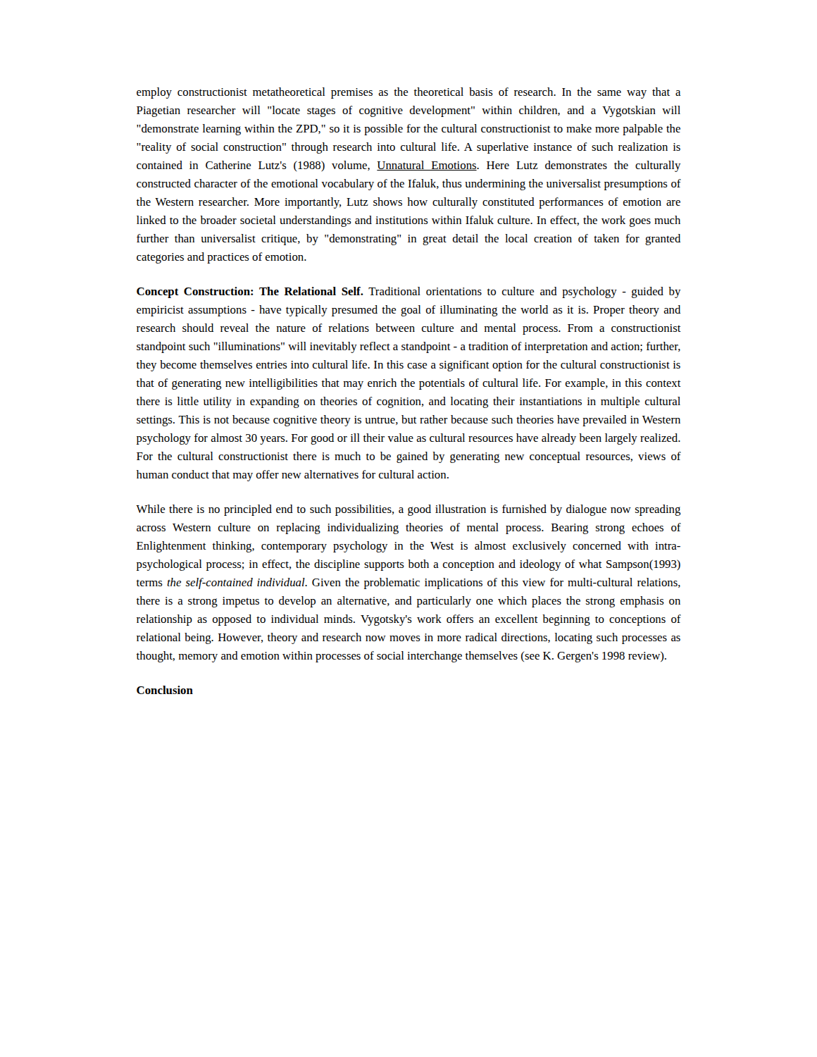employ constructionist metatheoretical premises as the theoretical basis of research. In the same way that a Piagetian researcher will "locate stages of cognitive development" within children, and a Vygotskian will "demonstrate learning within the ZPD," so it is possible for the cultural constructionist to make more palpable the "reality of social construction" through research into cultural life. A superlative instance of such realization is contained in Catherine Lutz's (1988) volume, Unnatural Emotions. Here Lutz demonstrates the culturally constructed character of the emotional vocabulary of the Ifaluk, thus undermining the universalist presumptions of the Western researcher. More importantly, Lutz shows how culturally constituted performances of emotion are linked to the broader societal understandings and institutions within Ifaluk culture. In effect, the work goes much further than universalist critique, by "demonstrating" in great detail the local creation of taken for granted categories and practices of emotion.
Concept Construction: The Relational Self. Traditional orientations to culture and psychology - guided by empiricist assumptions - have typically presumed the goal of illuminating the world as it is. Proper theory and research should reveal the nature of relations between culture and mental process. From a constructionist standpoint such "illuminations" will inevitably reflect a standpoint - a tradition of interpretation and action; further, they become themselves entries into cultural life. In this case a significant option for the cultural constructionist is that of generating new intelligibilities that may enrich the potentials of cultural life. For example, in this context there is little utility in expanding on theories of cognition, and locating their instantiations in multiple cultural settings. This is not because cognitive theory is untrue, but rather because such theories have prevailed in Western psychology for almost 30 years. For good or ill their value as cultural resources have already been largely realized. For the cultural constructionist there is much to be gained by generating new conceptual resources, views of human conduct that may offer new alternatives for cultural action.
While there is no principled end to such possibilities, a good illustration is furnished by dialogue now spreading across Western culture on replacing individualizing theories of mental process. Bearing strong echoes of Enlightenment thinking, contemporary psychology in the West is almost exclusively concerned with intra-psychological process; in effect, the discipline supports both a conception and ideology of what Sampson(1993) terms the self-contained individual. Given the problematic implications of this view for multi-cultural relations, there is a strong impetus to develop an alternative, and particularly one which places the strong emphasis on relationship as opposed to individual minds. Vygotsky's work offers an excellent beginning to conceptions of relational being. However, theory and research now moves in more radical directions, locating such processes as thought, memory and emotion within processes of social interchange themselves (see K. Gergen's 1998 review).
Conclusion